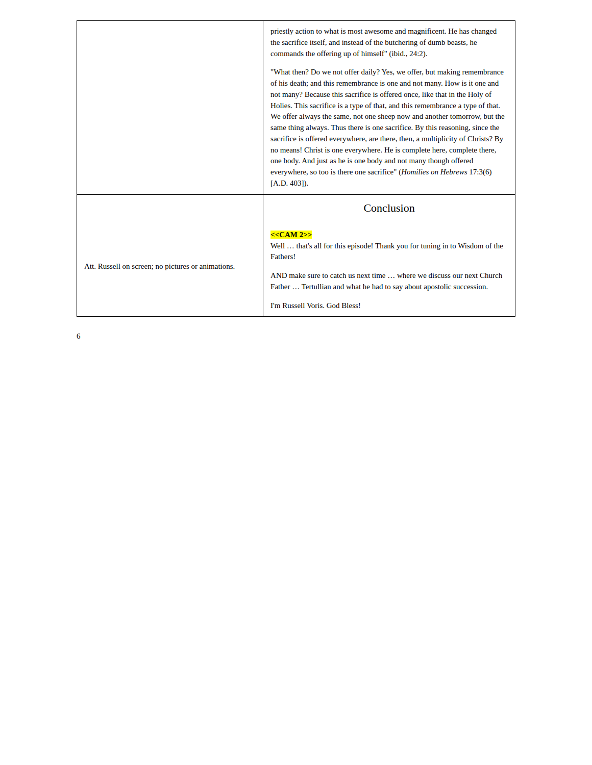| | priestly action to what is most awesome and magnificent. He has changed the sacrifice itself, and instead of the butchering of dumb beasts, he commands the offering up of himself" (ibid., 24:2). "What then? Do we not offer daily? Yes, we offer, but making remembrance of his death; and this remembrance is one and not many. How is it one and not many? Because this sacrifice is offered once, like that in the Holy of Holies. This sacrifice is a type of that, and this remembrance a type of that. We offer always the same, not one sheep now and another tomorrow, but the same thing always. Thus there is one sacrifice. By this reasoning, since the sacrifice is offered everywhere, are there, then, a multiplicity of Christs? By no means! Christ is one everywhere. He is complete here, complete there, one body. And just as he is one body and not many though offered everywhere, so too is there one sacrifice" ( Homilies on Hebrews 17:3(6) [A.D. 403]). |
| Att. Russell on screen; no pictures or animations. | Conclusion <<CAM 2>> Well … that's all for this episode! Thank you for tuning in to Wisdom of the Fathers! AND make sure to catch us next time … where we discuss our next Church Father … Tertullian and what he had to say about apostolic succession. I'm Russell Voris. God Bless! |
6